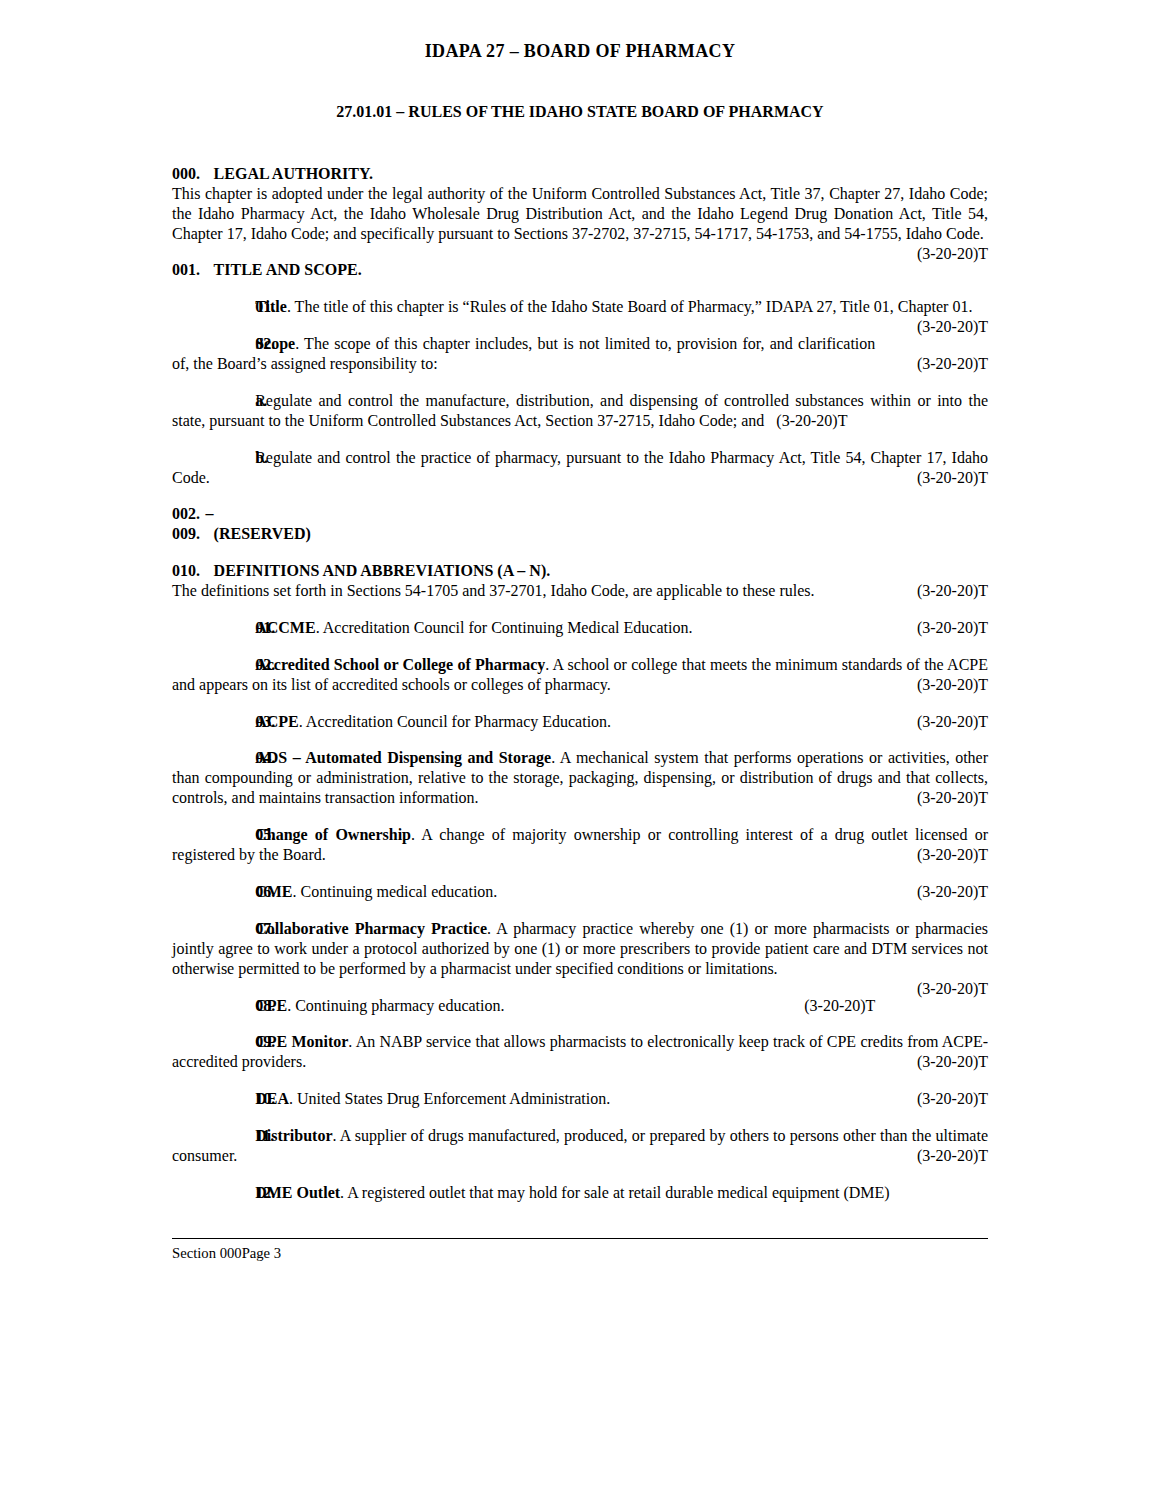IDAPA 27 – BOARD OF PHARMACY
27.01.01 – RULES OF THE IDAHO STATE BOARD OF PHARMACY
000. LEGAL AUTHORITY.
This chapter is adopted under the legal authority of the Uniform Controlled Substances Act, Title 37, Chapter 27, Idaho Code; the Idaho Pharmacy Act, the Idaho Wholesale Drug Distribution Act, and the Idaho Legend Drug Donation Act, Title 54, Chapter 17, Idaho Code; and specifically pursuant to Sections 37-2702, 37-2715, 54-1717, 54-1753, and 54-1755, Idaho Code.(3-20-20)T
001. TITLE AND SCOPE.
01. Title. The title of this chapter is “Rules of the Idaho State Board of Pharmacy,” IDAPA 27, Title 01, Chapter 01.(3-20-20)T
02. Scope. The scope of this chapter includes, but is not limited to, provision for, and clarification of, the Board’s assigned responsibility to:(3-20-20)T
a. Regulate and control the manufacture, distribution, and dispensing of controlled substances within or into the state, pursuant to the Uniform Controlled Substances Act, Section 37-2715, Idaho Code; and (3-20-20)T
b. Regulate and control the practice of pharmacy, pursuant to the Idaho Pharmacy Act, Title 54, Chapter 17, Idaho Code.(3-20-20)T
002. – 009.(RESERVED)
010. DEFINITIONS AND ABBREVIATIONS (A – N).
The definitions set forth in Sections 54-1705 and 37-2701, Idaho Code, are applicable to these rules.(3-20-20)T
01. ACCME. Accreditation Council for Continuing Medical Education.(3-20-20)T
02. Accredited School or College of Pharmacy. A school or college that meets the minimum standards of the ACPE and appears on its list of accredited schools or colleges of pharmacy.(3-20-20)T
03. ACPE. Accreditation Council for Pharmacy Education.(3-20-20)T
04. ADS – Automated Dispensing and Storage. A mechanical system that performs operations or activities, other than compounding or administration, relative to the storage, packaging, dispensing, or distribution of drugs and that collects, controls, and maintains transaction information.(3-20-20)T
05. Change of Ownership. A change of majority ownership or controlling interest of a drug outlet licensed or registered by the Board.(3-20-20)T
06. CME. Continuing medical education.(3-20-20)T
07. Collaborative Pharmacy Practice. A pharmacy practice whereby one (1) or more pharmacists or pharmacies jointly agree to work under a protocol authorized by one (1) or more prescribers to provide patient care and DTM services not otherwise permitted to be performed by a pharmacist under specified conditions or limitations.
(3-20-20)T
08. CPE. Continuing pharmacy education.(3-20-20)T
09. CPE Monitor. An NABP service that allows pharmacists to electronically keep track of CPE credits from ACPE-accredited providers.(3-20-20)T
10. DEA. United States Drug Enforcement Administration.(3-20-20)T
11. Distributor. A supplier of drugs manufactured, produced, or prepared by others to persons other than the ultimate consumer.(3-20-20)T
12. DME Outlet. A registered outlet that may hold for sale at retail durable medical equipment (DME)
Section 000 Page 3